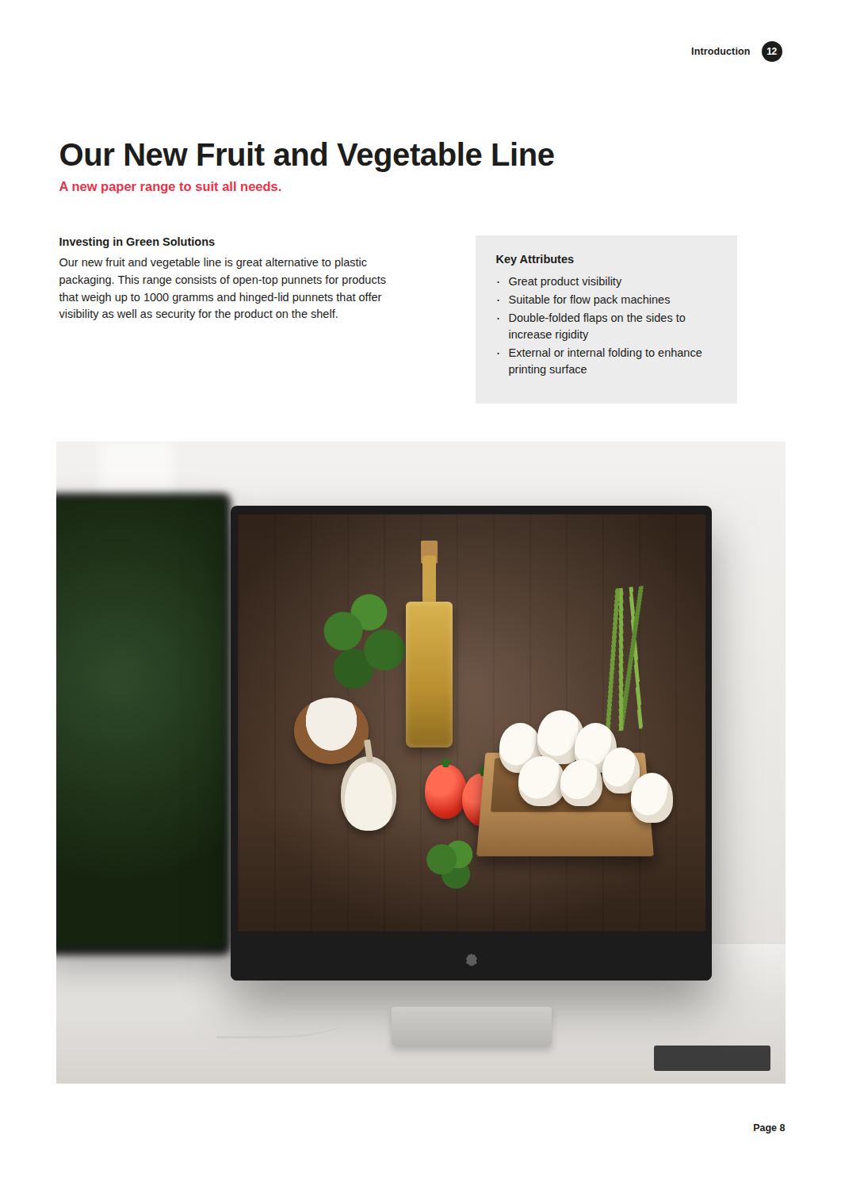Introduction 12
Our New Fruit and Vegetable Line
A new paper range to suit all needs.
Investing in Green Solutions
Our new fruit and vegetable line is great alternative to plastic packaging. This range consists of open-top punnets for products that weigh up to 1000 gramms and hinged-lid punnets that offer visibility as well as security for the product on the shelf.
Key Attributes
Great product visibility
Suitable for flow pack machines
Double-folded flaps on the sides to increase rigidity
External or internal folding to enhance printing surface
Page 8